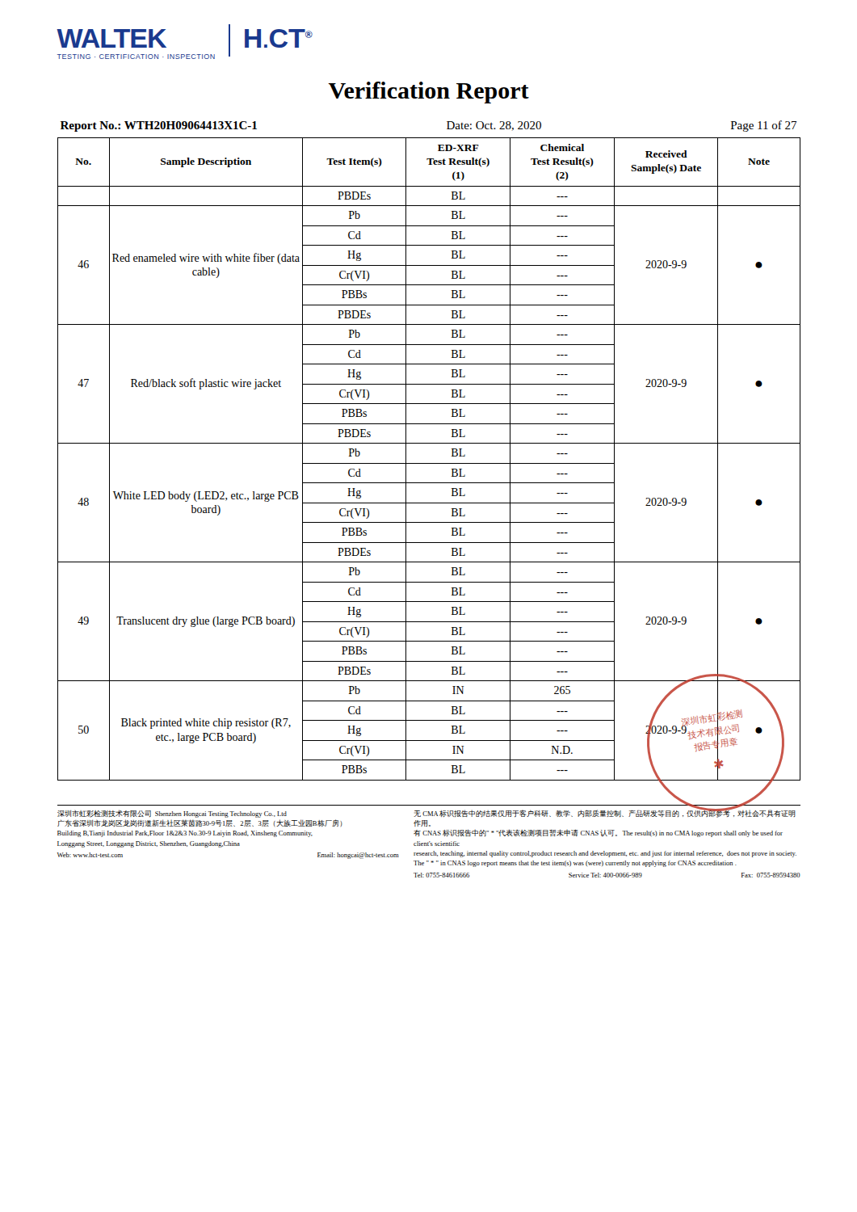WALTEK TESTING · CERTIFICATION · INSPECTION
H. CT®
Verification Report
Report No.: WTH20H09064413X1C-1 Date: Oct. 28, 2020 Page 11 of 27
| No. | Sample Description | Test Item(s) | ED-XRF Test Result(s) (1) | Chemical Test Result(s) (2) | Received Sample(s) Date | Note |
| --- | --- | --- | --- | --- | --- | --- |
| | | PBDEs | BL | --- | | |
| 46 | Red enameled wire with white fiber (data cable) | Pb | BL | --- | 2020-9-9 | ● |
| Cd | BL | --- |
| Hg | BL | --- |
| Cr(VI) | BL | --- |
| PBBs | BL | --- |
| PBDEs | BL | --- |
| 47 | Red/black soft plastic wire jacket | Pb | BL | --- | 2020-9-9 | ● |
| Cd | BL | --- |
| Hg | BL | --- |
| Cr(VI) | BL | --- |
| PBBs | BL | --- |
| PBDEs | BL | --- |
| 48 | White LED body (LED2, etc., large PCB board) | Pb | BL | --- | 2020-9-9 | ● |
| Cd | BL | --- |
| Hg | BL | --- |
| Cr(VI) | BL | --- |
| PBBs | BL | --- |
| PBDEs | BL | --- |
| 49 | Translucent dry glue (large PCB board) | Pb | BL | --- | 2020-9-9 | ● |
| Cd | BL | --- |
| Hg | BL | --- |
| Cr(VI) | BL | --- |
| PBBs | BL | --- |
| PBDEs | BL | --- |
| 50 | Black printed white chip resistor (R7, etc., large PCB board) | Pb | IN | 265 | 2020-9-9 | ● |
| Cd | BL | --- |
| Hg | BL | --- |
| Cr(VI) | IN | N.D. |
| PBBs | BL | --- |
深圳市虹彩检测
技术有限公司
报告专用章 ✱
深圳市虹彩检测技术有限公司 Shenzhen Hongcai Testing Technology Co., Ltd
广东省深圳市龙岗区龙岗街道新生社区莱茵路30-9号1层、2层、3层（大族工业园B栋厂房）
Building B,Tianji Industrial Park,Floor 1&2&3 No.30-9 Laiyin Road, Xinsheng Community,
Longgang Street, Longgang District, Shenzhen, Guangdong,China
Web: www.hct-test.com Email: hongcai@hct-test.com
无 CMA 标识报告中的结果仅用于客户科研、教学、内部质量控制、产品研发等目的，仅供内部参考，对社会不具有证明作用。
有 CNAS 标识报告中的" * "代表该检测项目暂未申请 CNAS 认可。The result(s) in no CMA logo report shall only be used for client's scientific
research, teaching, internal quality control,product research and development, etc. and just for internal reference, does not prove in society.
The " * " in CNAS logo report means that the test item(s) was (were) currently not applying for CNAS accreditation .
Tel: 0755-84616666 Service Tel: 400-0066-989 Fax: 0755-89594380